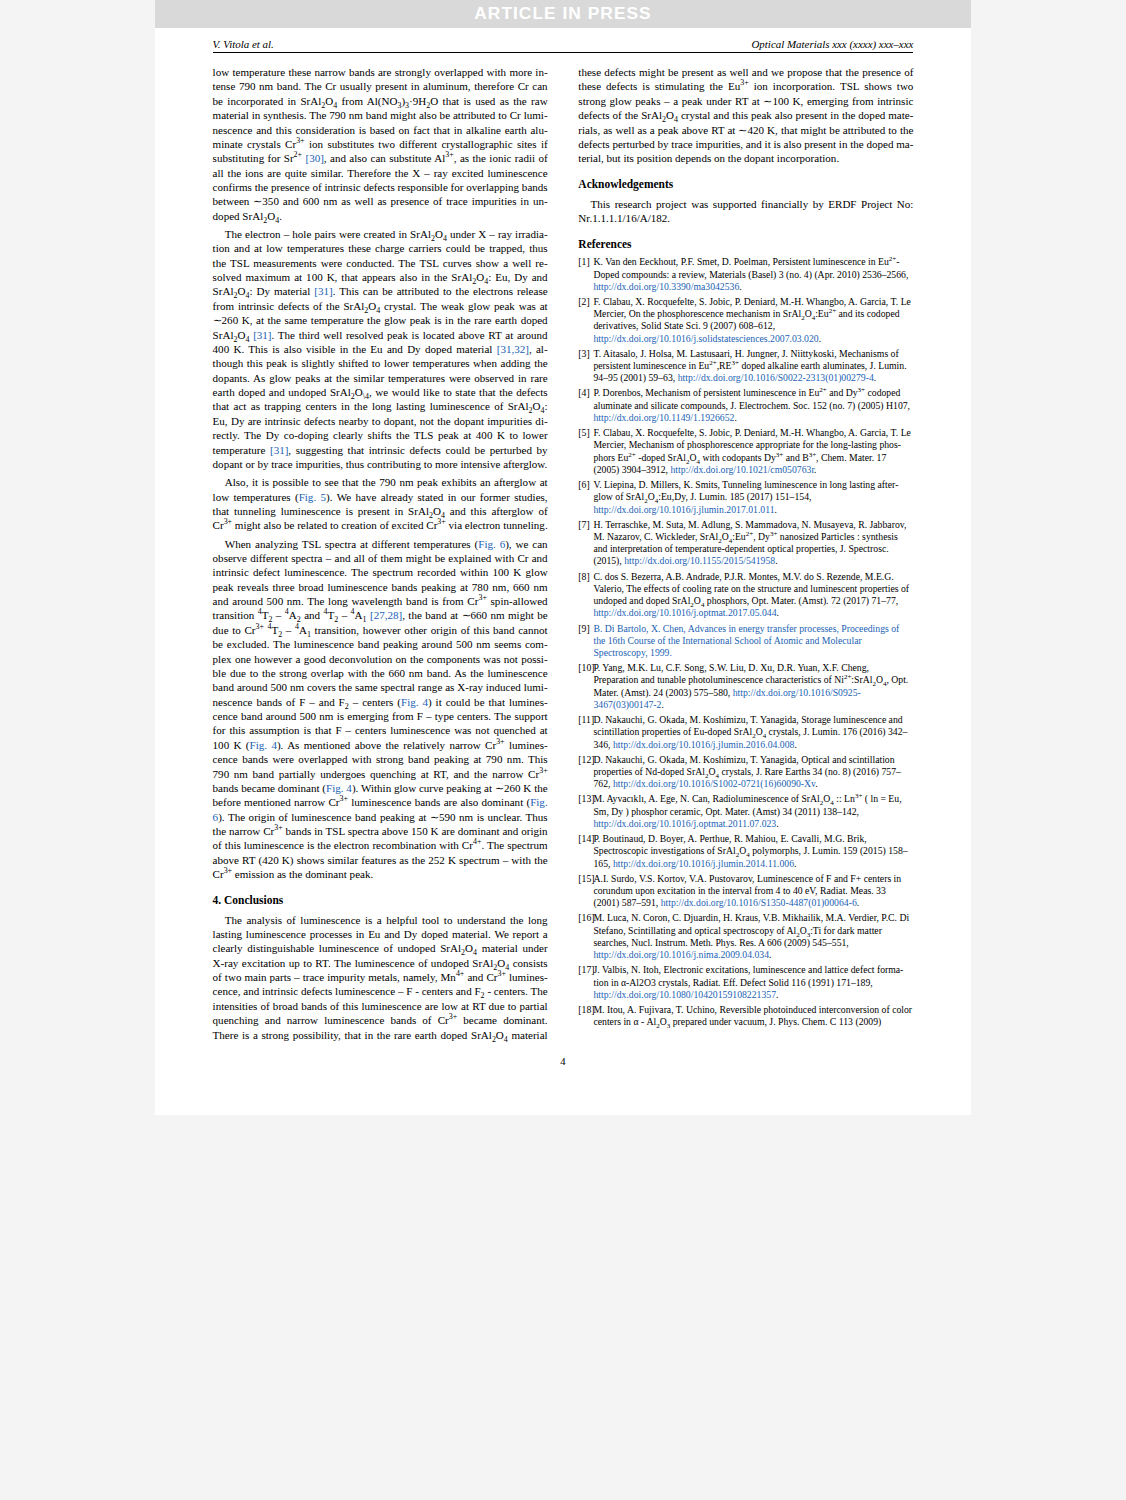ARTICLE IN PRESS
V. Vitola et al. Optical Materials xxx (xxxx) xxx–xxx
low temperature these narrow bands are strongly overlapped with more intense 790 nm band. The Cr usually present in aluminum, therefore Cr can be incorporated in SrAl2O4 from Al(NO3)3·9H2O that is used as the raw material in synthesis. The 790 nm band might also be attributed to Cr luminescence and this consideration is based on fact that in alkaline earth aluminate crystals Cr3+ ion substitutes two different crystallographic sites if substituting for Sr2+ [30], and also can substitute Al3+, as the ionic radii of all the ions are quite similar. Therefore the X – ray excited luminescence confirms the presence of intrinsic defects responsible for overlapping bands between ∼350 and 600 nm as well as presence of trace impurities in undoped SrAl2O4.
The electron – hole pairs were created in SrAl2O4 under X – ray irradiation and at low temperatures these charge carriers could be trapped, thus the TSL measurements were conducted. The TSL curves show a well resolved maximum at 100 K, that appears also in the SrAl2O4: Eu, Dy and SrAl2O4: Dy material [31]. This can be attributed to the electrons release from intrinsic defects of the SrAl2O4 crystal. The weak glow peak was at ∼260 K, at the same temperature the glow peak is in the rare earth doped SrAl2O4 [31]. The third well resolved peak is located above RT at around 400 K. This is also visible in the Eu and Dy doped material [31,32], although this peak is slightly shifted to lower temperatures when adding the dopants. As glow peaks at the similar temperatures were observed in rare earth doped and undoped SrAl2O\4, we would like to state that the defects that act as trapping centers in the long lasting luminescence of SrAl2O4: Eu, Dy are intrinsic defects nearby to dopant, not the dopant impurities directly. The Dy co-doping clearly shifts the TLS peak at 400 K to lower temperature [31], suggesting that intrinsic defects could be perturbed by dopant or by trace impurities, thus contributing to more intensive afterglow.
Also, it is possible to see that the 790 nm peak exhibits an afterglow at low temperatures (Fig. 5). We have already stated in our former studies, that tunneling luminescence is present in SrAl2O4 and this afterglow of Cr3+ might also be related to creation of excited Cr3+ via electron tunneling.
When analyzing TSL spectra at different temperatures (Fig. 6), we can observe different spectra – and all of them might be explained with Cr and intrinsic defect luminescence. The spectrum recorded within 100 K glow peak reveals three broad luminescence bands peaking at 780 nm, 660 nm and around 500 nm. The long wavelength band is from Cr3+ spin-allowed transition 4T2 – 4A2 and 4T2 – 4A1 [27,28], the band at ∼660 nm might be due to Cr3+ 4T2 – 4A1 transition, however other origin of this band cannot be excluded. The luminescence band peaking around 500 nm seems complex one however a good deconvolution on the components was not possible due to the strong overlap with the 660 nm band. As the luminescence band around 500 nm covers the same spectral range as X-ray induced luminescence bands of F – and F2 – centers (Fig. 4) it could be that luminescence band around 500 nm is emerging from F – type centers. The support for this assumption is that F – centers luminescence was not quenched at 100 K (Fig. 4). As mentioned above the relatively narrow Cr3+ luminescence bands were overlapped with strong band peaking at 790 nm. This 790 nm band partially undergoes quenching at RT, and the narrow Cr3+ bands became dominant (Fig. 4). Within glow curve peaking at ∼260 K the before mentioned narrow Cr3+ luminescence bands are also dominant (Fig. 6). The origin of luminescence band peaking at ∼590 nm is unclear. Thus the narrow Cr3+ bands in TSL spectra above 150 K are dominant and origin of this luminescence is the electron recombination with Cr4+. The spectrum above RT (420 K) shows similar features as the 252 K spectrum – with the Cr3+ emission as the dominant peak.
4. Conclusions
The analysis of luminescence is a helpful tool to understand the long lasting luminescence processes in Eu and Dy doped material. We report a clearly distinguishable luminescence of undoped SrAl2O4 material under X-ray excitation up to RT. The luminescence of undoped SrAl2O4 consists of two main parts – trace impurity metals, namely, Mn4+ and Cr3+ luminescence, and intrinsic defects luminescence – F - centers and F2 - centers. The intensities of broad bands of this luminescence are low at RT due to partial quenching and narrow luminescence bands of Cr3+ became dominant. There is a strong possibility, that in the rare earth doped SrAl2O4 material these defects might be present as well and we propose that the presence of these defects is stimulating the Eu3+ ion incorporation. TSL shows two strong glow peaks – a peak under RT at ∼100 K, emerging from intrinsic defects of the SrAl2O4 crystal and this peak also present in the doped materials, as well as a peak above RT at ∼420 K, that might be attributed to the defects perturbed by trace impurities, and it is also present in the doped material, but its position depends on the dopant incorporation.
Acknowledgements
This research project was supported financially by ERDF Project No: Nr.1.1.1.1/16/A/182.
References
[1] K. Van den Eeckhout, P.F. Smet, D. Poelman, Persistent luminescence in Eu2+-Doped compounds: a review, Materials (Basel) 3 (no. 4) (Apr. 2010) 2536–2566, http://dx.doi.org/10.3390/ma3042536.
[2] F. Clabau, X. Rocquefelte, S. Jobic, P. Deniard, M.-H. Whangbo, A. Garcia, T. Le Mercier, On the phosphorescence mechanism in SrAl2O4:Eu2+ and its codoped derivatives, Solid State Sci. 9 (2007) 608–612, http://dx.doi.org/10.1016/j.solidstatesciences.2007.03.020.
[3] T. Aitasalo, J. Holsa, M. Lastusaari, H. Jungner, J. Niittykoski, Mechanisms of persistent luminescence in Eu2+,RE3+ doped alkaline earth aluminates, J. Lumin. 94–95 (2001) 59–63, http://dx.doi.org/10.1016/S0022-2313(01)00279-4.
[4] P. Dorenbos, Mechanism of persistent luminescence in Eu2+ and Dy3+ codoped aluminate and silicate compounds, J. Electrochem. Soc. 152 (no. 7) (2005) H107, http://dx.doi.org/10.1149/1.1926652.
[5] F. Clabau, X. Rocquefelte, S. Jobic, P. Deniard, M.-H. Whangbo, A. Garcia, T. Le Mercier, Mechanism of phosphorescence appropriate for the long-lasting phosphors Eu2+ -doped SrAl2O4 with codopants Dy3+ and B3+, Chem. Mater. 17 (2005) 3904–3912, http://dx.doi.org/10.1021/cm050763r.
[6] V. Liepina, D. Millers, K. Smits, Tunneling luminescence in long lasting afterglow of SrAl2O4:Eu,Dy, J. Lumin. 185 (2017) 151–154, http://dx.doi.org/10.1016/j.jlumin.2017.01.011.
[7] H. Terraschke, M. Suta, M. Adlung, S. Mammadova, N. Musayeva, R. Jabbarov, M. Nazarov, C. Wickleder, SrAl2O4:Eu2+, Dy3+ nanosized Particles : synthesis and interpretation of temperature-dependent optical properties, J. Spectrosc. (2015), http://dx.doi.org/10.1155/2015/541958.
[8] C. dos S. Bezerra, A.B. Andrade, P.J.R. Montes, M.V. do S. Rezende, M.E.G. Valerio, The effects of cooling rate on the structure and luminescent properties of undoped and doped SrAl2O4 phosphors, Opt. Mater. (Amst). 72 (2017) 71–77, http://dx.doi.org/10.1016/j.optmat.2017.05.044.
[9] B. Di Bartolo, X. Chen, Advances in energy transfer processes, Proceedings of the 16th Course of the International School of Atomic and Molecular Spectroscopy, 1999.
[10] P. Yang, M.K. Lu, C.F. Song, S.W. Liu, D. Xu, D.R. Yuan, X.F. Cheng, Preparation and tunable photoluminescence characteristics of Ni2+:SrAl2O4, Opt. Mater. (Amst). 24 (2003) 575–580, http://dx.doi.org/10.1016/S0925-3467(03)00147-2.
[11] D. Nakauchi, G. Okada, M. Koshimizu, T. Yanagida, Storage luminescence and scintillation properties of Eu-doped SrAl2O4 crystals, J. Lumin. 176 (2016) 342–346, http://dx.doi.org/10.1016/j.jlumin.2016.04.008.
[12] D. Nakauchi, G. Okada, M. Koshimizu, T. Yanagida, Optical and scintillation properties of Nd-doped SrAl2O4 crystals, J. Rare Earths 34 (no. 8) (2016) 757–762, http://dx.doi.org/10.1016/S1002-0721(16)60090-Xv.
[13] M. Ayvacıklı, A. Ege, N. Can, Radioluminescence of SrAl2O4 :: Ln3+ ( ln = Eu, Sm, Dy ) phosphor ceramic, Opt. Mater. (Amst) 34 (2011) 138–142, http://dx.doi.org/10.1016/j.optmat.2011.07.023.
[14] P. Boutinaud, D. Boyer, A. Perthue, R. Mahiou, E. Cavalli, M.G. Brik, Spectroscopic investigations of SrAl2O4 polymorphs, J. Lumin. 159 (2015) 158–165, http://dx.doi.org/10.1016/j.jlumin.2014.11.006.
[15] A.I. Surdo, V.S. Kortov, V.A. Pustovarov, Luminescence of F and F+ centers in corundum upon excitation in the interval from 4 to 40 eV, Radiat. Meas. 33 (2001) 587–591, http://dx.doi.org/10.1016/S1350-4487(01)00064-6.
[16] M. Luca, N. Coron, C. Djuardin, H. Kraus, V.B. Mikhailik, M.A. Verdier, P.C. Di Stefano, Scintillating and optical spectroscopy of Al2O3:Ti for dark matter searches, Nucl. Instrum. Meth. Phys. Res. A 606 (2009) 545–551, http://dx.doi.org/10.1016/j.nima.2009.04.034.
[17] J. Valbis, N. Itoh, Electronic excitations, luminescence and lattice defect formation in α-Al2O3 crystals, Radiat. Eff. Defect Solid 116 (1991) 171–189, http://dx.doi.org/10.1080/10420159108221357.
[18] M. Itou, A. Fujivara, T. Uchino, Reversible photoinduced interconversion of color centers in α - Al2O3 prepared under vacuum, J. Phys. Chem. C 113 (2009)
4